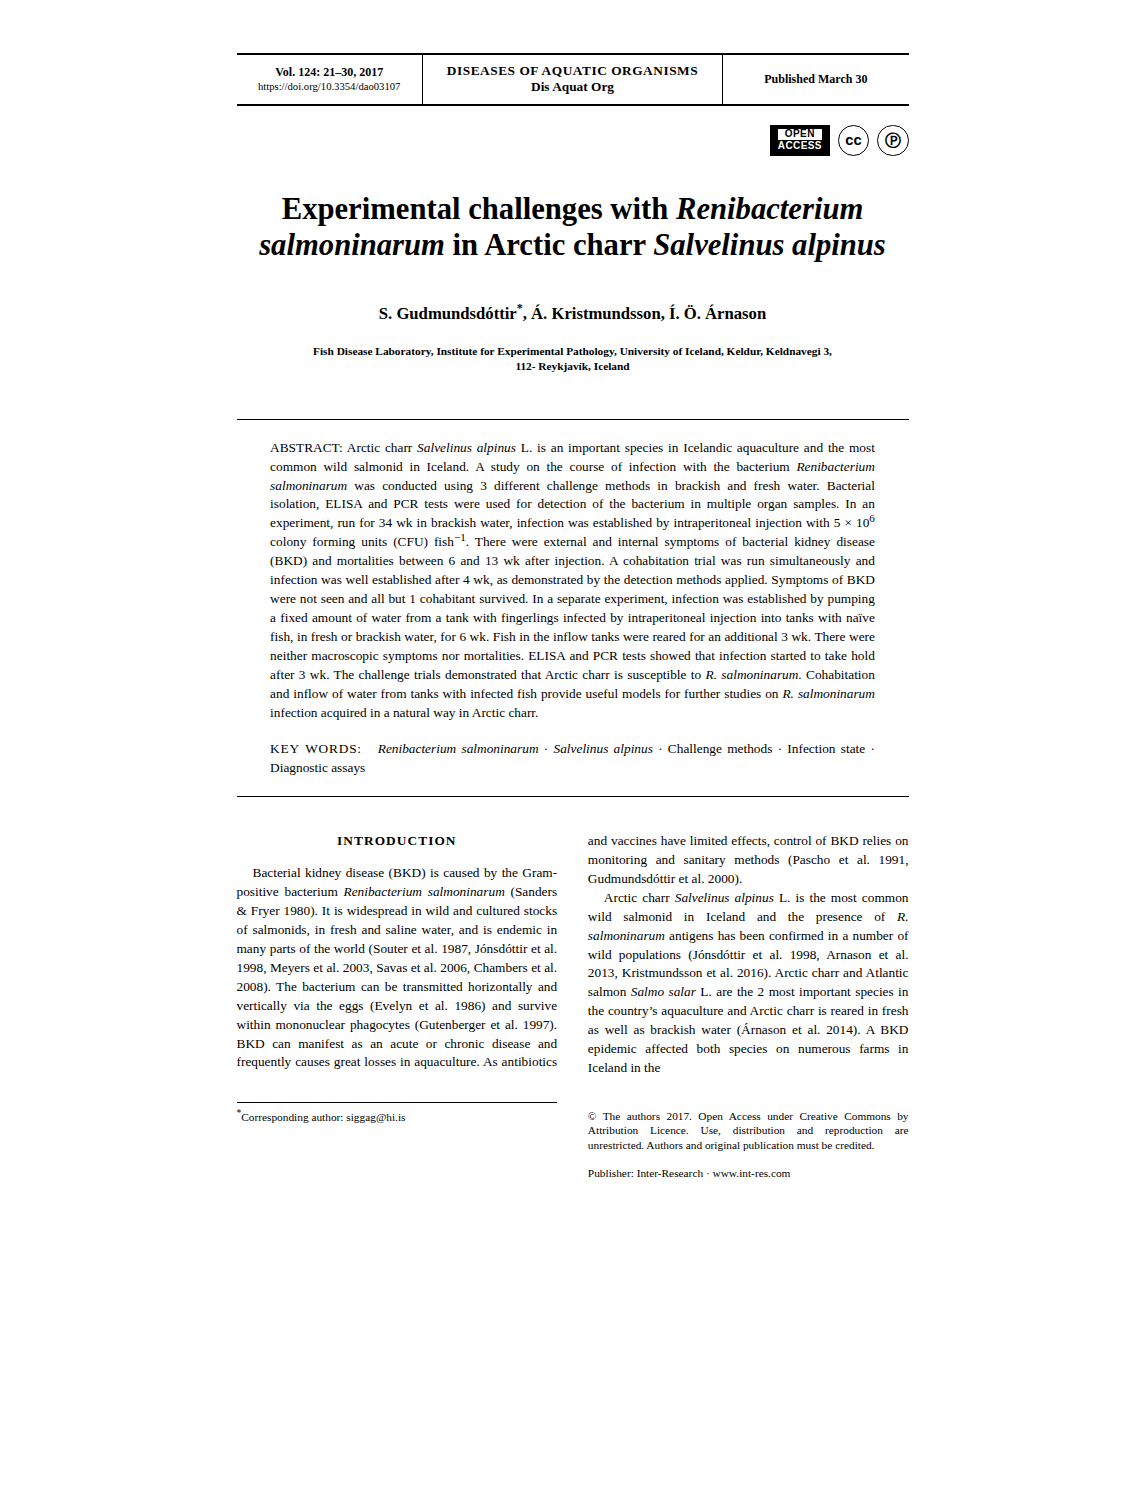Vol. 124: 21–30, 2017
https://doi.org/10.3354/dao03107
DISEASES OF AQUATIC ORGANISMS
Dis Aquat Org
Published March 30
OPENACCESS
cc
Ⓟ
Experimental challenges with Renibacterium salmoninarum in Arctic charr Salvelinus alpinus
S. Gudmundsdóttir*, Á. Kristmundsson, Í. Ö. Árnason
Fish Disease Laboratory, Institute for Experimental Pathology, University of Iceland, Keldur, Keldnavegi 3,
112- Reykjavík, Iceland
ABSTRACT: Arctic charr Salvelinus alpinus L. is an important species in Icelandic aquaculture and the most common wild salmonid in Iceland. A study on the course of infection with the bacterium Renibacterium salmoninarum was conducted using 3 different challenge methods in brackish and fresh water. Bacterial isolation, ELISA and PCR tests were used for detection of the bacterium in multiple organ samples. In an experiment, run for 34 wk in brackish water, infection was established by intraperitoneal injection with 5 × 106 colony forming units (CFU) fish−1. There were external and internal symptoms of bacterial kidney disease (BKD) and mortalities between 6 and 13 wk after injection. A cohabitation trial was run simultaneously and infection was well established after 4 wk, as demonstrated by the detection methods applied. Symptoms of BKD were not seen and all but 1 cohabitant survived. In a separate experiment, infection was established by pumping a fixed amount of water from a tank with fingerlings infected by intraperitoneal injection into tanks with naïve fish, in fresh or brackish water, for 6 wk. Fish in the inflow tanks were reared for an additional 3 wk. There were neither macroscopic symptoms nor mortalities. ELISA and PCR tests showed that infection started to take hold after 3 wk. The challenge trials demonstrated that Arctic charr is susceptible to R. salmoninarum. Cohabitation and inflow of water from tanks with infected fish provide useful models for further studies on R. salmoninarum infection acquired in a natural way in Arctic charr.
KEY WORDS: Renibacterium salmoninarum · Salvelinus alpinus · Challenge methods · Infection state · Diagnostic assays
INTRODUCTION
Bacterial kidney disease (BKD) is caused by the Gram-positive bacterium Renibacterium salmoninarum (Sanders & Fryer 1980). It is widespread in wild and cultured stocks of salmonids, in fresh and saline water, and is endemic in many parts of the world (Souter et al. 1987, Jónsdóttir et al. 1998, Meyers et al. 2003, Savas et al. 2006, Chambers et al. 2008). The bacterium can be transmitted horizontally and vertically via the eggs (Evelyn et al. 1986) and survive within mononuclear phagocytes (Gutenberger et al. 1997). BKD can manifest as an acute or chronic disease and frequently causes great losses in aquaculture. As antibiotics and vaccines have limited effects, control of BKD relies on monitoring and sanitary methods (Pascho et al. 1991, Gudmundsdóttir et al. 2000).
Arctic charr Salvelinus alpinus L. is the most common wild salmonid in Iceland and the presence of R. salmoninarum antigens has been confirmed in a number of wild populations (Jónsdóttir et al. 1998, Arnason et al. 2013, Kristmundsson et al. 2016). Arctic charr and Atlantic salmon Salmo salar L. are the 2 most important species in the country’s aquaculture and Arctic charr is reared in fresh as well as brackish water (Árnason et al. 2014). A BKD epidemic affected both species on numerous farms in Iceland in the
*Corresponding author: siggag@hi.is
© The authors 2017. Open Access under Creative Commons by Attribution Licence. Use, distribution and reproduction are unrestricted. Authors and original publication must be credited.
Publisher: Inter-Research · www.int-res.com